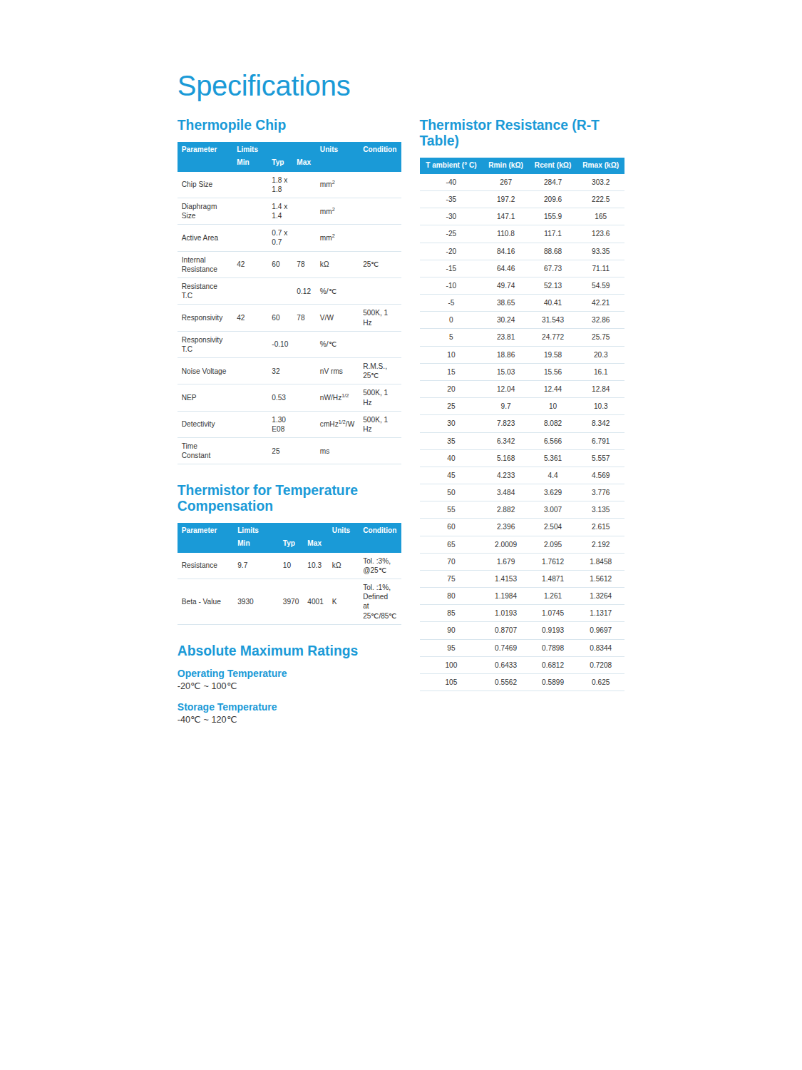Specifications
Thermopile Chip
| Parameter | Limits | Units | Condition |
| --- | --- | --- | --- |
| Min | Typ | Max |
| Chip Size | | 1.8 x 1.8 | | mm 2 | |
| Diaphragm Size | | 1.4 x 1.4 | | mm 2 | |
| Active Area | | 0.7 x 0.7 | | mm 2 | |
| Internal Resistance | 42 | 60 | 78 | kΩ | 25℃ |
| Resistance T.C | | | 0.12 | %/℃ | |
| Responsivity | 42 | 60 | 78 | V/W | 500K, 1 Hz |
| Responsivity T.C | | -0.10 | | %/℃ | |
| Noise Voltage | | 32 | | nV rms | R.M.S., 25℃ |
| NEP | | 0.53 | | nW/Hz 1/2 | 500K, 1 Hz |
| Detectivity | | 1.30 E08 | | cmHz 1/2 /W | 500K, 1 Hz |
| Time Constant | | 25 | | ms | |
Thermistor for Temperature Compensation
| Parameter | Limits | Units | Condition |
| --- | --- | --- | --- |
| Min | Typ | Max |
| Resistance | 9.7 | 10 | 10.3 | kΩ | Tol. :3%, @25℃ |
| Beta - Value | 3930 | 3970 | 4001 | K | Tol. :1%, Defined at 25℃/85℃ |
Absolute Maximum Ratings
Operating Temperature
-20℃ ~ 100℃
Storage Temperature
-40℃ ~ 120℃
Thermistor Resistance (R-T Table)
| T ambient (° C) | Rmin (kΩ) | Rcent (kΩ) | Rmax (kΩ) |
| --- | --- | --- | --- |
| -40 | 267 | 284.7 | 303.2 |
| -35 | 197.2 | 209.6 | 222.5 |
| -30 | 147.1 | 155.9 | 165 |
| -25 | 110.8 | 117.1 | 123.6 |
| -20 | 84.16 | 88.68 | 93.35 |
| -15 | 64.46 | 67.73 | 71.11 |
| -10 | 49.74 | 52.13 | 54.59 |
| -5 | 38.65 | 40.41 | 42.21 |
| 0 | 30.24 | 31.543 | 32.86 |
| 5 | 23.81 | 24.772 | 25.75 |
| 10 | 18.86 | 19.58 | 20.3 |
| 15 | 15.03 | 15.56 | 16.1 |
| 20 | 12.04 | 12.44 | 12.84 |
| 25 | 9.7 | 10 | 10.3 |
| 30 | 7.823 | 8.082 | 8.342 |
| 35 | 6.342 | 6.566 | 6.791 |
| 40 | 5.168 | 5.361 | 5.557 |
| 45 | 4.233 | 4.4 | 4.569 |
| 50 | 3.484 | 3.629 | 3.776 |
| 55 | 2.882 | 3.007 | 3.135 |
| 60 | 2.396 | 2.504 | 2.615 |
| 65 | 2.0009 | 2.095 | 2.192 |
| 70 | 1.679 | 1.7612 | 1.8458 |
| 75 | 1.4153 | 1.4871 | 1.5612 |
| 80 | 1.1984 | 1.261 | 1.3264 |
| 85 | 1.0193 | 1.0745 | 1.1317 |
| 90 | 0.8707 | 0.9193 | 0.9697 |
| 95 | 0.7469 | 0.7898 | 0.8344 |
| 100 | 0.6433 | 0.6812 | 0.7208 |
| 105 | 0.5562 | 0.5899 | 0.625 |